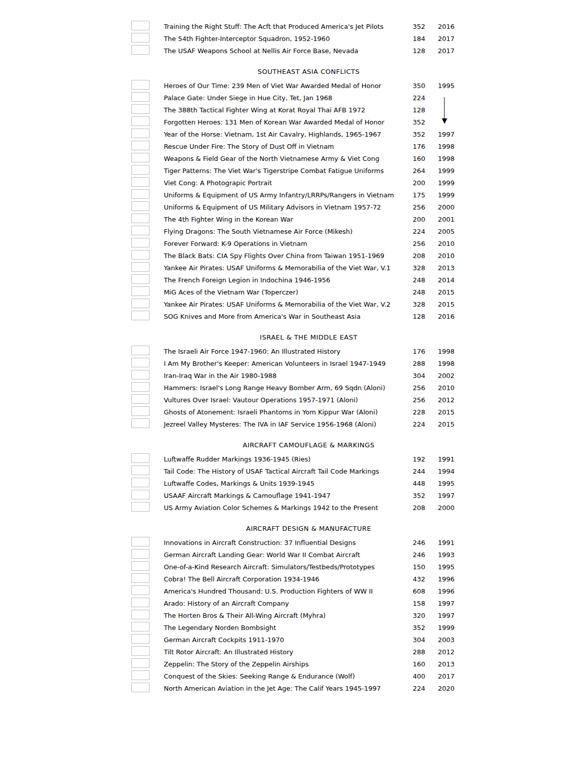| | Training the Right Stuff: The Acft that Produced America's Jet Pilots | 352 | 2016 |
| | The 54th Fighter-Interceptor Squadron, 1952-1960 | 184 | 2017 |
| | The USAF Weapons School at Nellis Air Force Base, Nevada | 128 | 2017 |
| | SOUTHEAST ASIA CONFLICTS |
| | Heroes of Our Time: 239 Men of Viet War Awarded Medal of Honor | 350 | 1995 |
| | Palace Gate: Under Siege in Hue City, Tet, Jan 1968 | 224 | ▼ |
| | The 388th Tactical Fighter Wing at Korat Royal Thai AFB 1972 | 128 |
| | Forgotten Heroes: 131 Men of Korean War Awarded Medal of Honor | 352 |
| | Year of the Horse: Vietnam, 1st Air Cavalry, Highlands, 1965-1967 | 352 | 1997 |
| | Rescue Under Fire: The Story of Dust Off in Vietnam | 176 | 1998 |
| | Weapons & Field Gear of the North Vietnamese Army & Viet Cong | 160 | 1998 |
| | Tiger Patterns: The Viet War's Tigerstripe Combat Fatigue Uniforms | 264 | 1999 |
| | Viet Cong: A Photograpic Portrait | 200 | 1999 |
| | Uniforms & Equipment of US Army Infantry/LRRPs/Rangers in Vietnam | 175 | 1999 |
| | Uniforms & Equipment of US Military Advisors in Vietnam 1957-72 | 256 | 2000 |
| | The 4th Fighter Wing in the Korean War | 200 | 2001 |
| | Flying Dragons: The South Vietnamese Air Force (Mikesh) | 224 | 2005 |
| | Forever Forward: K-9 Operations in Vietnam | 256 | 2010 |
| | The Black Bats: CIA Spy Flights Over China from Taiwan 1951-1969 | 208 | 2010 |
| | Yankee Air Pirates: USAF Uniforms & Memorabilia of the Viet War, V.1 | 328 | 2013 |
| | The French Foreign Legion in Indochina 1946-1956 | 248 | 2014 |
| | MiG Aces of the Vietnam War (Toperczer) | 248 | 2015 |
| | Yankee Air Pirates: USAF Uniforms & Memorabilia of the Viet War, V.2 | 328 | 2015 |
| | SOG Knives and More from America's War in Southeast Asia | 128 | 2016 |
| | ISRAEL & THE MIDDLE EAST |
| | The Israeli Air Force 1947-1960: An Illustrated History | 176 | 1998 |
| | I Am My Brother's Keeper: American Volunteers in Israel 1947-1949 | 288 | 1998 |
| | Iran-Iraq War in the Air 1980-1988 | 304 | 2002 |
| | Hammers: Israel's Long Range Heavy Bomber Arm, 69 Sqdn (Aloni) | 256 | 2010 |
| | Vultures Over Israel: Vautour Operations 1957-1971 (Aloni) | 256 | 2012 |
| | Ghosts of Atonement: Israeli Phantoms in Yom Kippur War (Aloni) | 228 | 2015 |
| | Jezreel Valley Mysteres: The IVA in IAF Service 1956-1968 (Aloni) | 224 | 2015 |
| | AIRCRAFT CAMOUFLAGE & MARKINGS |
| | Luftwaffe Rudder Markings 1936-1945 (Ries) | 192 | 1991 |
| | Tail Code: The History of USAF Tactical Aircraft Tail Code Markings | 244 | 1994 |
| | Luftwaffe Codes, Markings & Units 1939-1945 | 448 | 1995 |
| | USAAF Aircraft Markings & Camouflage 1941-1947 | 352 | 1997 |
| | US Army Aviation Color Schemes & Markings 1942 to the Present | 208 | 2000 |
| | AIRCRAFT DESIGN & MANUFACTURE |
| | Innovations in Aircraft Construction: 37 Influential Designs | 246 | 1991 |
| | German Aircraft Landing Gear: World War II Combat Aircraft | 246 | 1993 |
| | One-of-a-Kind Research Aircraft: Simulators/Testbeds/Prototypes | 150 | 1995 |
| | Cobra! The Bell Aircraft Corporation 1934-1946 | 432 | 1996 |
| | America's Hundred Thousand: U.S. Production Fighters of WW II | 608 | 1996 |
| | Arado: History of an Aircraft Company | 158 | 1997 |
| | The Horten Bros & Their All-Wing Aircraft (Myhra) | 320 | 1997 |
| | The Legendary Norden Bombsight | 352 | 1999 |
| | German Aircraft Cockpits 1911-1970 | 304 | 2003 |
| | Tilt Rotor Aircraft: An Illustrated History | 288 | 2012 |
| | Zeppelin: The Story of the Zeppelin Airships | 160 | 2013 |
| | Conquest of the Skies: Seeking Range & Endurance (Wolf) | 400 | 2017 |
| | North American Aviation in the Jet Age: The Calif Years 1945-1997 | 224 | 2020 |